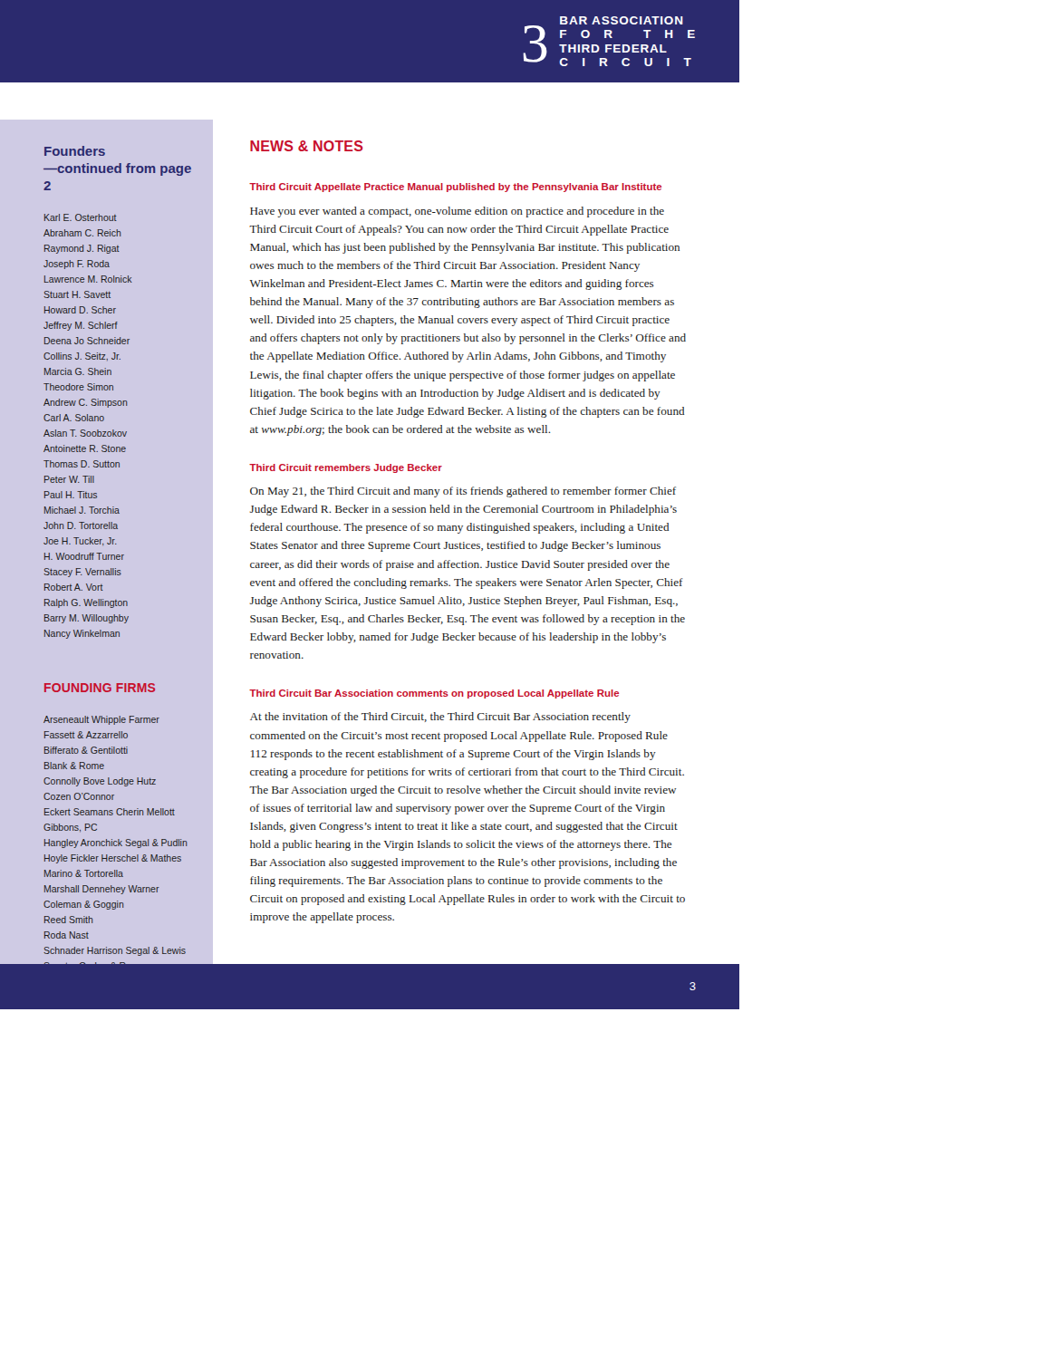3
BAR ASSOCIATION
F O R T H E
THIRD FEDERAL
C I R C U I T
Founders—continued from page 2
Karl E. Osterhout
Abraham C. Reich
Raymond J. Rigat
Joseph F. Roda
Lawrence M. Rolnick
Stuart H. Savett
Howard D. Scher
Jeffrey M. Schlerf
Deena Jo Schneider
Collins J. Seitz, Jr.
Marcia G. Shein
Theodore Simon
Andrew C. Simpson
Carl A. Solano
Aslan T. Soobzokov
Antoinette R. Stone
Thomas D. Sutton
Peter W. Till
Paul H. Titus
Michael J. Torchia
John D. Tortorella
Joe H. Tucker, Jr.
H. Woodruff Turner
Stacey F. Vernallis
Robert A. Vort
Ralph G. Wellington
Barry M. Willoughby
Nancy Winkelman
FOUNDING FIRMS
Arseneault Whipple Farmer
Fassett & Azzarrello
Bifferato & Gentilotti
Blank & Rome
Connolly Bove Lodge Hutz
Cozen O’Connor
Eckert Seamans Cherin Mellott
Gibbons, PC
Hangley Aronchick Segal & Pudlin
Hoyle Fickler Herschel & Mathes
Marino & Tortorella
Marshall Dennehey Warner
Coleman & Goggin
Reed Smith
Roda Nast
Schnader Harrison Segal & Lewis
Spector Gadon & Rosen
NEWS & NOTES
Third Circuit Appellate Practice Manual published by the Pennsylvania Bar Institute
Have you ever wanted a compact, one-volume edition on practice and procedure in the Third Circuit Court of Appeals? You can now order the Third Circuit Appellate Practice Manual, which has just been published by the Pennsylvania Bar institute. This publication owes much to the members of the Third Circuit Bar Association. President Nancy Winkelman and President-Elect James C. Martin were the editors and guiding forces behind the Manual. Many of the 37 contributing authors are Bar Association members as well. Divided into 25 chapters, the Manual covers every aspect of Third Circuit practice and offers chapters not only by practitioners but also by personnel in the Clerks’ Office and the Appellate Mediation Office. Authored by Arlin Adams, John Gibbons, and Timothy Lewis, the final chapter offers the unique perspective of those former judges on appellate litigation. The book begins with an Introduction by Judge Aldisert and is dedicated by Chief Judge Scirica to the late Judge Edward Becker. A listing of the chapters can be found at www.pbi.org; the book can be ordered at the website as well.
Third Circuit remembers Judge Becker
On May 21, the Third Circuit and many of its friends gathered to remember former Chief Judge Edward R. Becker in a session held in the Ceremonial Courtroom in Philadelphia’s federal courthouse. The presence of so many distinguished speakers, including a United States Senator and three Supreme Court Justices, testified to Judge Becker’s luminous career, as did their words of praise and affection. Justice David Souter presided over the event and offered the concluding remarks. The speakers were Senator Arlen Specter, Chief Judge Anthony Scirica, Justice Samuel Alito, Justice Stephen Breyer, Paul Fishman, Esq., Susan Becker, Esq., and Charles Becker, Esq. The event was followed by a reception in the Edward Becker lobby, named for Judge Becker because of his leadership in the lobby’s renovation.
Third Circuit Bar Association comments on proposed Local Appellate Rule
At the invitation of the Third Circuit, the Third Circuit Bar Association recently commented on the Circuit’s most recent proposed Local Appellate Rule. Proposed Rule 112 responds to the recent establishment of a Supreme Court of the Virgin Islands by creating a procedure for petitions for writs of certiorari from that court to the Third Circuit. The Bar Association urged the Circuit to resolve whether the Circuit should invite review of issues of territorial law and supervisory power over the Supreme Court of the Virgin Islands, given Congress’s intent to treat it like a state court, and suggested that the Circuit hold a public hearing in the Virgin Islands to solicit the views of the attorneys there. The Bar Association also suggested improvement to the Rule’s other provisions, including the filing requirements. The Bar Association plans to continue to provide comments to the Circuit on proposed and existing Local Appellate Rules in order to work with the Circuit to improve the appellate process.
3